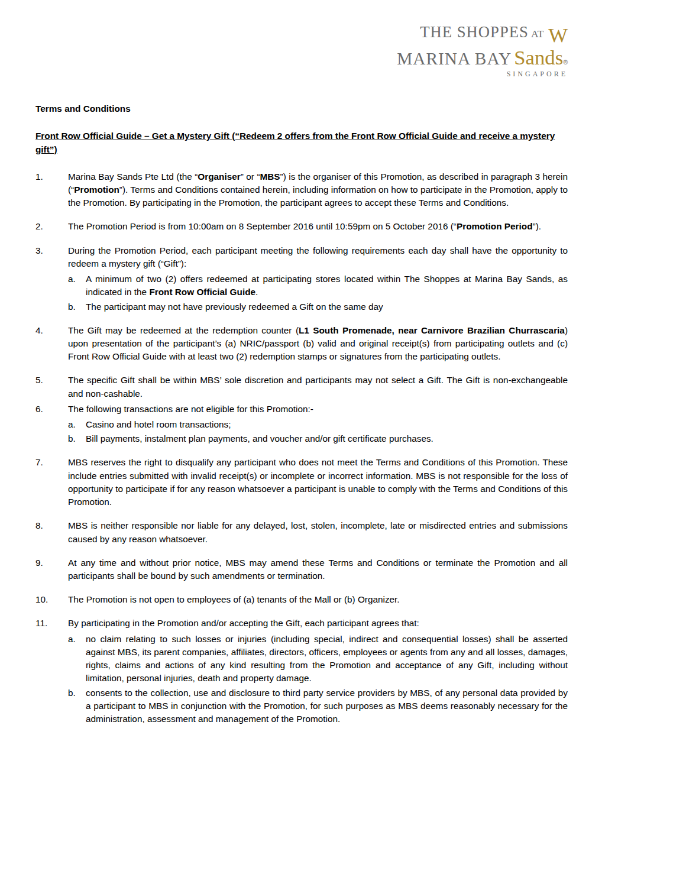THE SHOPPES AT W
MARINA BAY Sands®
SINGAPORE
Terms and Conditions
Front Row Official Guide – Get a Mystery Gift (“Redeem 2 offers from the Front Row Official Guide and receive a mystery gift”)
Marina Bay Sands Pte Ltd (the “Organiser” or “MBS”) is the organiser of this Promotion, as described in paragraph 3 herein (“Promotion”). Terms and Conditions contained herein, including information on how to participate in the Promotion, apply to the Promotion. By participating in the Promotion, the participant agrees to accept these Terms and Conditions.
The Promotion Period is from 10:00am on 8 September 2016 until 10:59pm on 5 October 2016 (“Promotion Period”).
During the Promotion Period, each participant meeting the following requirements each day shall have the opportunity to redeem a mystery gift (“Gift”):
A minimum of two (2) offers redeemed at participating stores located within The Shoppes at Marina Bay Sands, as indicated in the Front Row Official Guide.
The participant may not have previously redeemed a Gift on the same day
The Gift may be redeemed at the redemption counter (L1 South Promenade, near Carnivore Brazilian Churrascaria) upon presentation of the participant’s (a) NRIC/passport (b) valid and original receipt(s) from participating outlets and (c) Front Row Official Guide with at least two (2) redemption stamps or signatures from the participating outlets.
The specific Gift shall be within MBS’ sole discretion and participants may not select a Gift. The Gift is non-exchangeable and non-cashable.
The following transactions are not eligible for this Promotion:-
Casino and hotel room transactions;
Bill payments, instalment plan payments, and voucher and/or gift certificate purchases.
MBS reserves the right to disqualify any participant who does not meet the Terms and Conditions of this Promotion. These include entries submitted with invalid receipt(s) or incomplete or incorrect information. MBS is not responsible for the loss of opportunity to participate if for any reason whatsoever a participant is unable to comply with the Terms and Conditions of this Promotion.
MBS is neither responsible nor liable for any delayed, lost, stolen, incomplete, late or misdirected entries and submissions caused by any reason whatsoever.
At any time and without prior notice, MBS may amend these Terms and Conditions or terminate the Promotion and all participants shall be bound by such amendments or termination.
The Promotion is not open to employees of (a) tenants of the Mall or (b) Organizer.
By participating in the Promotion and/or accepting the Gift, each participant agrees that:
no claim relating to such losses or injuries (including special, indirect and consequential losses) shall be asserted against MBS, its parent companies, affiliates, directors, officers, employees or agents from any and all losses, damages, rights, claims and actions of any kind resulting from the Promotion and acceptance of any Gift, including without limitation, personal injuries, death and property damage.
consents to the collection, use and disclosure to third party service providers by MBS, of any personal data provided by a participant to MBS in conjunction with the Promotion, for such purposes as MBS deems reasonably necessary for the administration, assessment and management of the Promotion.